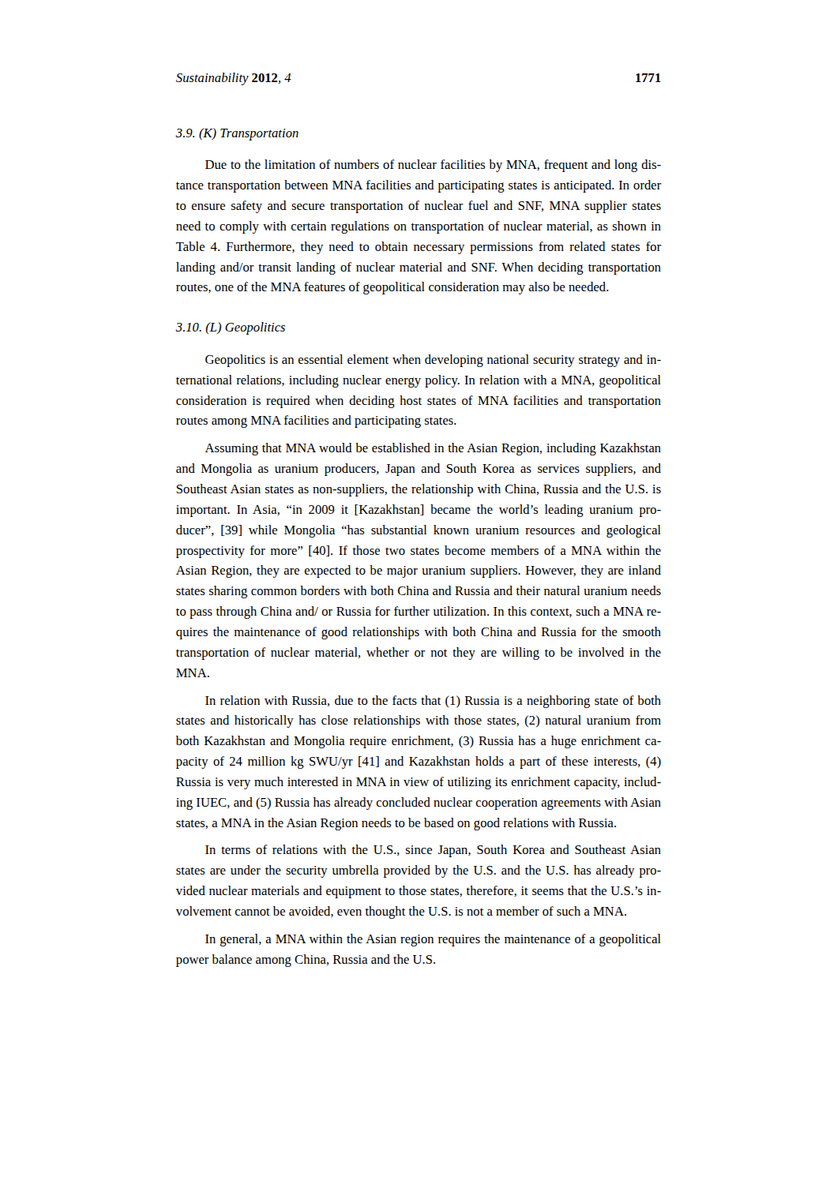Sustainability 2012, 4 1771
3.9. (K) Transportation
Due to the limitation of numbers of nuclear facilities by MNA, frequent and long distance transportation between MNA facilities and participating states is anticipated. In order to ensure safety and secure transportation of nuclear fuel and SNF, MNA supplier states need to comply with certain regulations on transportation of nuclear material, as shown in Table 4. Furthermore, they need to obtain necessary permissions from related states for landing and/or transit landing of nuclear material and SNF. When deciding transportation routes, one of the MNA features of geopolitical consideration may also be needed.
3.10. (L) Geopolitics
Geopolitics is an essential element when developing national security strategy and international relations, including nuclear energy policy. In relation with a MNA, geopolitical consideration is required when deciding host states of MNA facilities and transportation routes among MNA facilities and participating states.
Assuming that MNA would be established in the Asian Region, including Kazakhstan and Mongolia as uranium producers, Japan and South Korea as services suppliers, and Southeast Asian states as non-suppliers, the relationship with China, Russia and the U.S. is important. In Asia, “in 2009 it [Kazakhstan] became the world’s leading uranium producer”, [39] while Mongolia “has substantial known uranium resources and geological prospectivity for more” [40]. If those two states become members of a MNA within the Asian Region, they are expected to be major uranium suppliers. However, they are inland states sharing common borders with both China and Russia and their natural uranium needs to pass through China and/ or Russia for further utilization. In this context, such a MNA requires the maintenance of good relationships with both China and Russia for the smooth transportation of nuclear material, whether or not they are willing to be involved in the MNA.
In relation with Russia, due to the facts that (1) Russia is a neighboring state of both states and historically has close relationships with those states, (2) natural uranium from both Kazakhstan and Mongolia require enrichment, (3) Russia has a huge enrichment capacity of 24 million kg SWU/yr [41] and Kazakhstan holds a part of these interests, (4) Russia is very much interested in MNA in view of utilizing its enrichment capacity, including IUEC, and (5) Russia has already concluded nuclear cooperation agreements with Asian states, a MNA in the Asian Region needs to be based on good relations with Russia.
In terms of relations with the U.S., since Japan, South Korea and Southeast Asian states are under the security umbrella provided by the U.S. and the U.S. has already provided nuclear materials and equipment to those states, therefore, it seems that the U.S.’s involvement cannot be avoided, even thought the U.S. is not a member of such a MNA.
In general, a MNA within the Asian region requires the maintenance of a geopolitical power balance among China, Russia and the U.S.